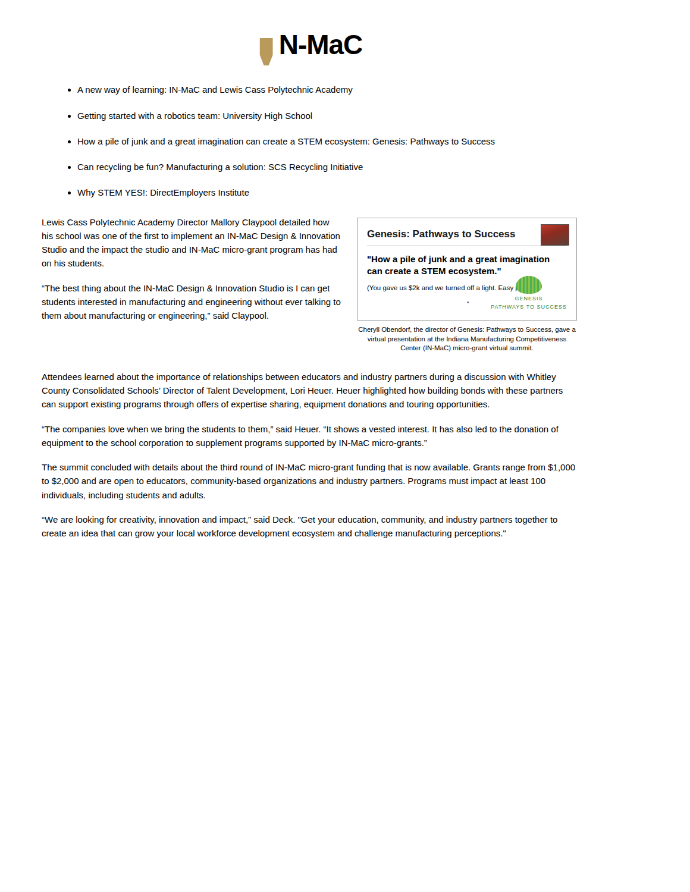N-MaC
A new way of learning: IN-MaC and Lewis Cass Polytechnic Academy
Getting started with a robotics team: University High School
How a pile of junk and a great imagination can create a STEM ecosystem: Genesis: Pathways to Success
Can recycling be fun? Manufacturing a solution: SCS Recycling Initiative
Why STEM YES!: DirectEmployers Institute
Genesis: Pathways to Success
"How a pile of junk and a great imagination can create a STEM ecosystem."
(You gave us $2k and we turned off a light. Easy peasy!)
•
GENESIS
PATHWAYS TO SUCCESS
Cheryll Obendorf, the director of Genesis: Pathways to Success, gave a virtual presentation at the Indiana Manufacturing Competitiveness Center (IN-MaC) micro-grant virtual summit.
Lewis Cass Polytechnic Academy Director Mallory Claypool detailed how his school was one of the first to implement an IN-MaC Design & Innovation Studio and the impact the studio and IN-MaC micro-grant program has had on his students.
“The best thing about the IN-MaC Design & Innovation Studio is I can get students interested in manufacturing and engineering without ever talking to them about manufacturing or engineering,” said Claypool.
Attendees learned about the importance of relationships between educators and industry partners during a discussion with Whitley County Consolidated Schools’ Director of Talent Development, Lori Heuer. Heuer highlighted how building bonds with these partners can support existing programs through offers of expertise sharing, equipment donations and touring opportunities.
“The companies love when we bring the students to them,” said Heuer. “It shows a vested interest. It has also led to the donation of equipment to the school corporation to supplement programs supported by IN-MaC micro-grants.”
The summit concluded with details about the third round of IN-MaC micro-grant funding that is now available. Grants range from $1,000 to $2,000 and are open to educators, community-based organizations and industry partners. Programs must impact at least 100 individuals, including students and adults.
“We are looking for creativity, innovation and impact,” said Deck. "Get your education, community, and industry partners together to create an idea that can grow your local workforce development ecosystem and challenge manufacturing perceptions."